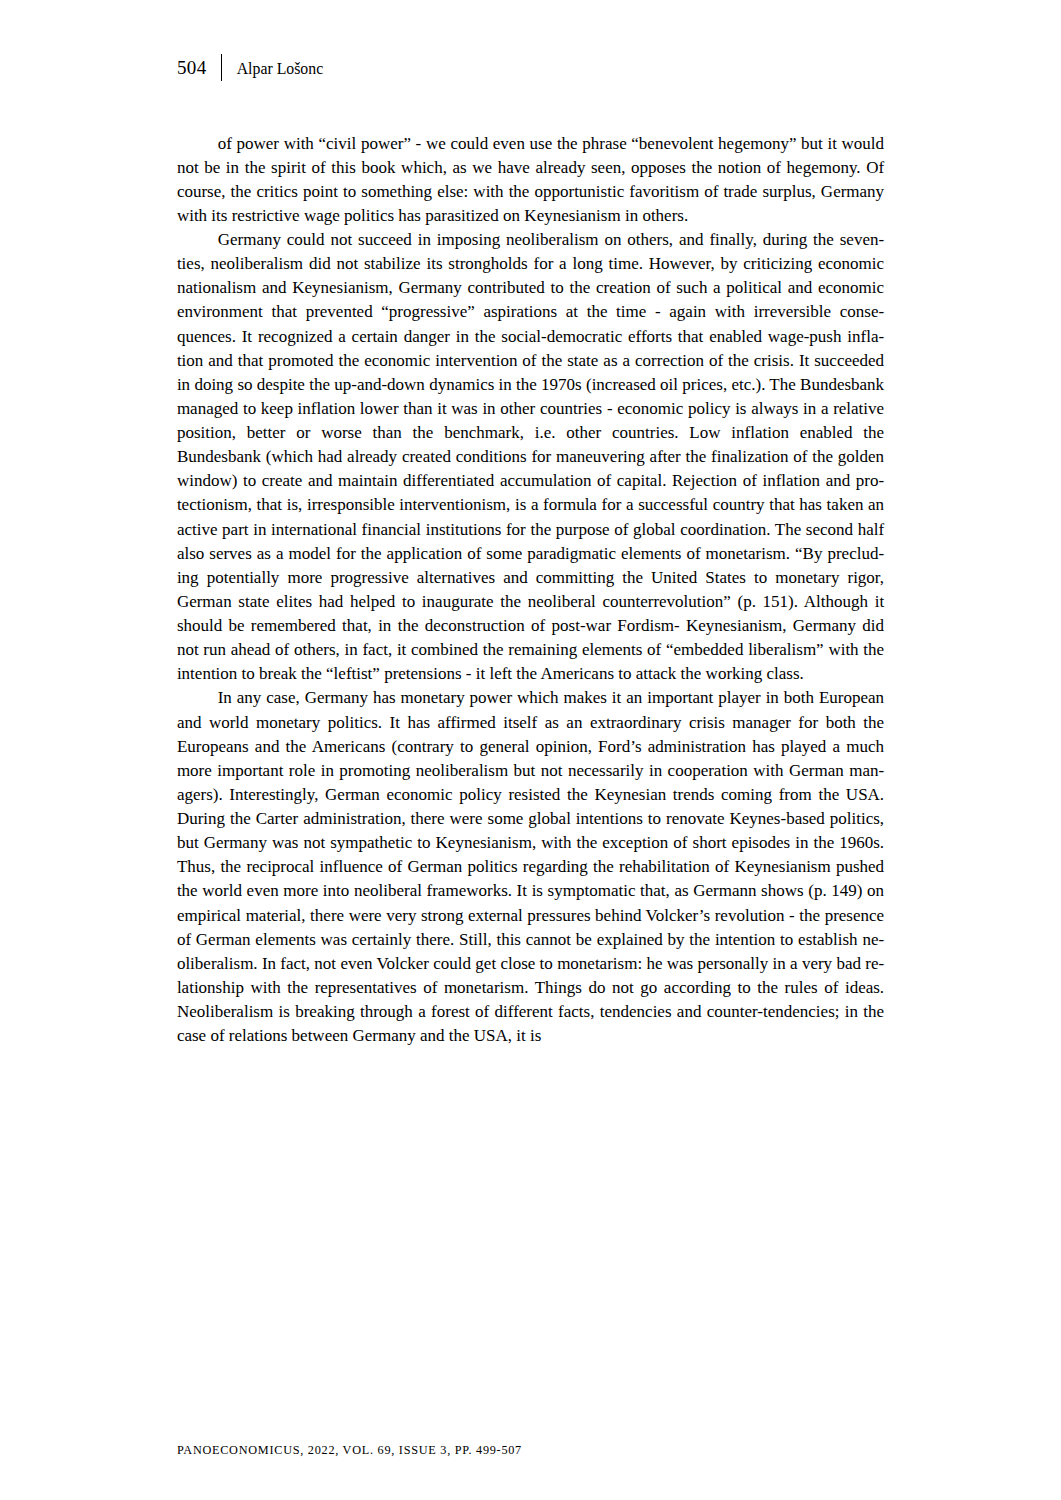504 Alpar Lošonc
of power with “civil power” - we could even use the phrase “benevolent hegemony” but it would not be in the spirit of this book which, as we have already seen, opposes the notion of hegemony. Of course, the critics point to something else: with the opportunistic favoritism of trade surplus, Germany with its restrictive wage politics has parasitized on Keynesianism in others.
Germany could not succeed in imposing neoliberalism on others, and finally, during the seventies, neoliberalism did not stabilize its strongholds for a long time. However, by criticizing economic nationalism and Keynesianism, Germany contributed to the creation of such a political and economic environment that prevented “progressive” aspirations at the time - again with irreversible consequences. It recognized a certain danger in the social-democratic efforts that enabled wage-push inflation and that promoted the economic intervention of the state as a correction of the crisis. It succeeded in doing so despite the up-and-down dynamics in the 1970s (increased oil prices, etc.). The Bundesbank managed to keep inflation lower than it was in other countries - economic policy is always in a relative position, better or worse than the benchmark, i.e. other countries. Low inflation enabled the Bundesbank (which had already created conditions for maneuvering after the finalization of the golden window) to create and maintain differentiated accumulation of capital. Rejection of inflation and protectionism, that is, irresponsible interventionism, is a formula for a successful country that has taken an active part in international financial institutions for the purpose of global coordination. The second half also serves as a model for the application of some paradigmatic elements of monetarism. “By precluding potentially more progressive alternatives and committing the United States to monetary rigor, German state elites had helped to inaugurate the neoliberal counterrevolution” (p. 151). Although it should be remembered that, in the deconstruction of post-war Fordism- Keynesianism, Germany did not run ahead of others, in fact, it combined the remaining elements of “embedded liberalism” with the intention to break the “leftist” pretensions - it left the Americans to attack the working class.
In any case, Germany has monetary power which makes it an important player in both European and world monetary politics. It has affirmed itself as an extraordinary crisis manager for both the Europeans and the Americans (contrary to general opinion, Ford’s administration has played a much more important role in promoting neoliberalism but not necessarily in cooperation with German managers). Interestingly, German economic policy resisted the Keynesian trends coming from the USA. During the Carter administration, there were some global intentions to renovate Keynes-based politics, but Germany was not sympathetic to Keynesianism, with the exception of short episodes in the 1960s. Thus, the reciprocal influence of German politics regarding the rehabilitation of Keynesianism pushed the world even more into neoliberal frameworks. It is symptomatic that, as Germann shows (p. 149) on empirical material, there were very strong external pressures behind Volcker’s revolution - the presence of German elements was certainly there. Still, this cannot be explained by the intention to establish neoliberalism. In fact, not even Volcker could get close to monetarism: he was personally in a very bad relationship with the representatives of monetarism. Things do not go according to the rules of ideas. Neoliberalism is breaking through a forest of different facts, tendencies and counter-tendencies; in the case of relations between Germany and the USA, it is
Panoeconomicus, 2022, Vol. 69, Issue 3, pp. 499-507